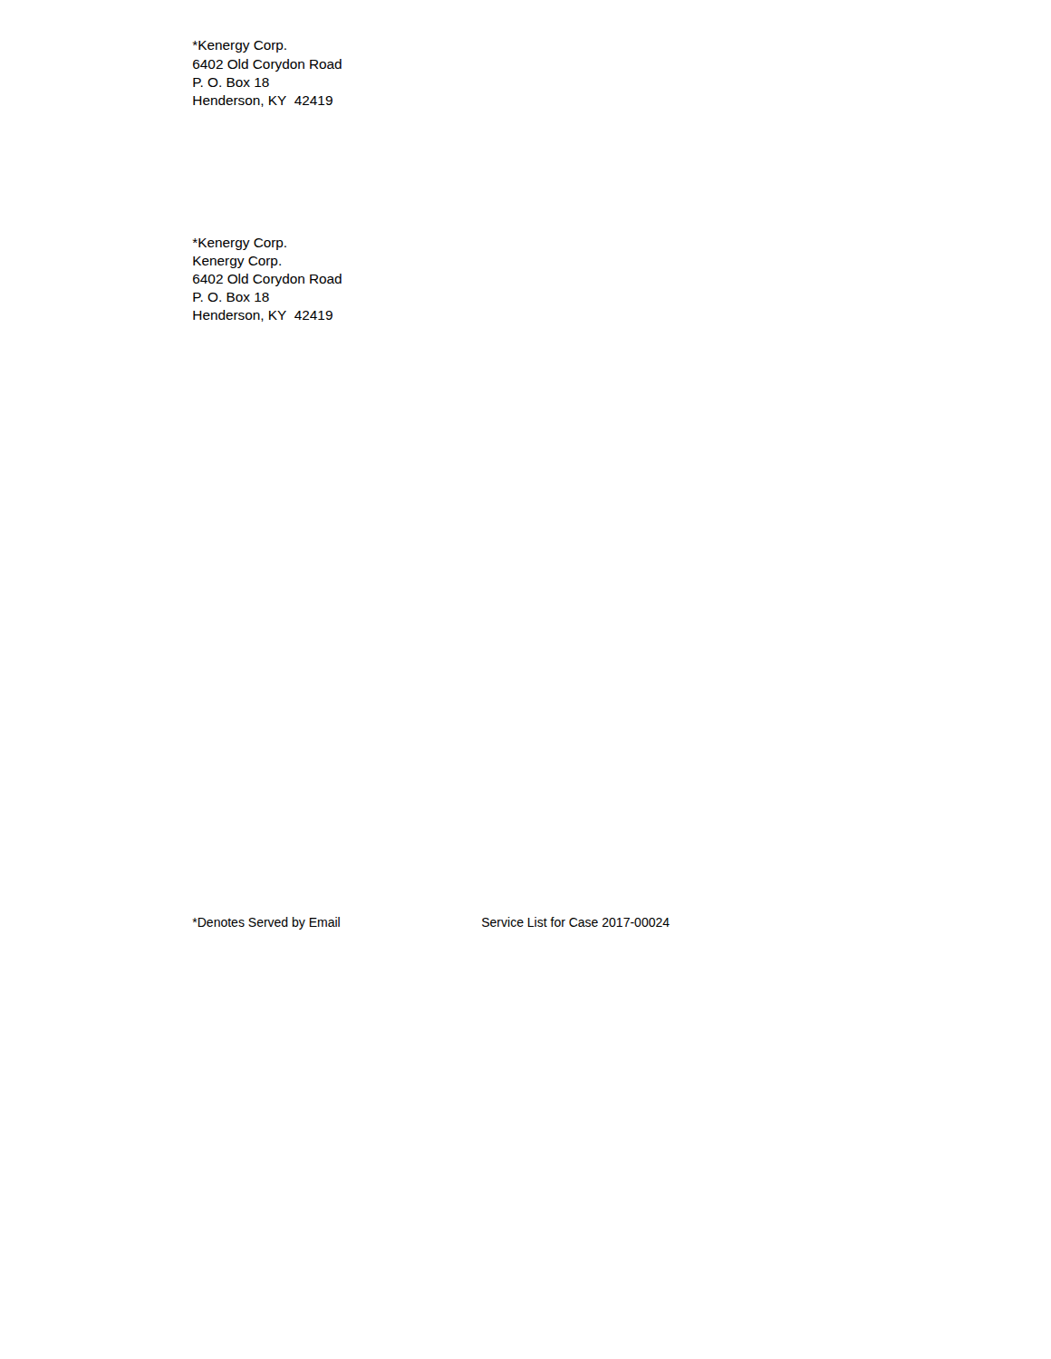*Kenergy Corp.
6402 Old Corydon Road
P. O. Box 18
Henderson, KY 42419
*Kenergy Corp.
Kenergy Corp.
6402 Old Corydon Road
P. O. Box 18
Henderson, KY 42419
*Denotes Served by Email Service List for Case 2017-00024